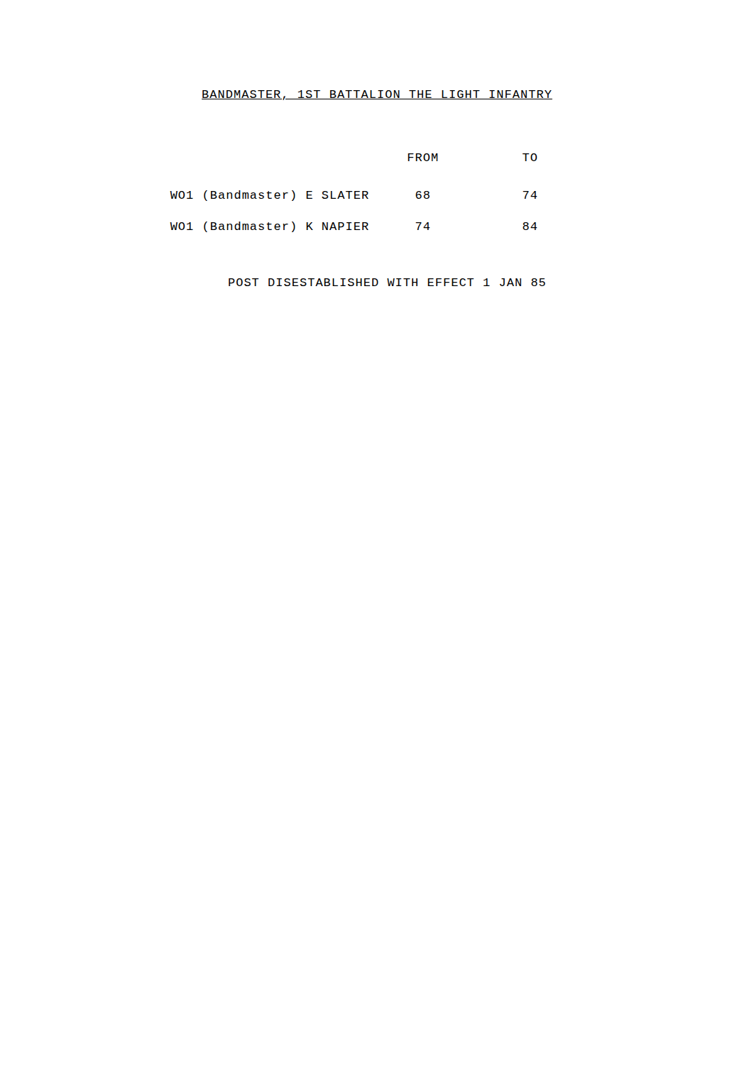BANDMASTER, 1ST BATTALION THE LIGHT INFANTRY
| | FROM | TO |
| --- | --- | --- |
| WO1 (Bandmaster) E SLATER | 68 | 74 |
| WO1 (Bandmaster) K NAPIER | 74 | 84 |
POST DISESTABLISHED WITH EFFECT 1 JAN 85